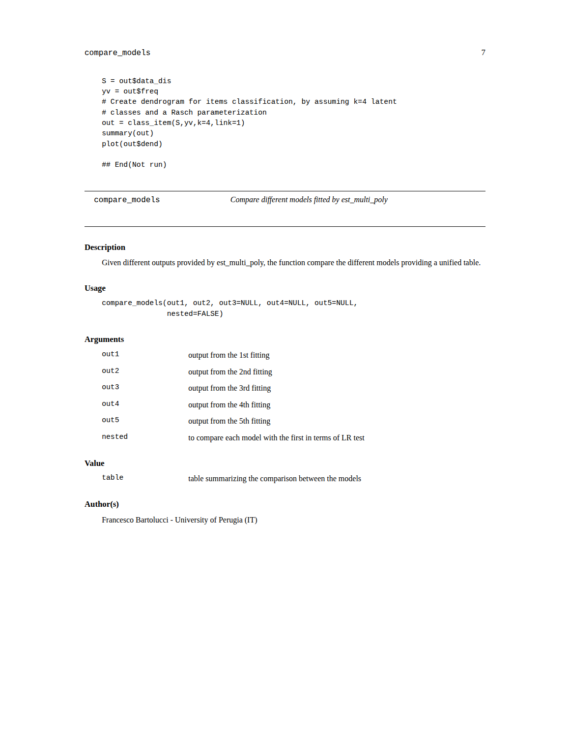compare_models 7
S = out$data_dis
yv = out$freq
# Create dendrogram for items classification, by assuming k=4 latent
# classes and a Rasch parameterization
out = class_item(S,yv,k=4,link=1)
summary(out)
plot(out$dend)

## End(Not run)
compare_models Compare different models fitted by est_multi_poly
Description
Given different outputs provided by est_multi_poly, the function compare the different models providing a unified table.
Usage
compare_models(out1, out2, out3=NULL, out4=NULL, out5=NULL,
               nested=FALSE)
Arguments
out1
output from the 1st fitting
out2
output from the 2nd fitting
out3
output from the 3rd fitting
out4
output from the 4th fitting
out5
output from the 5th fitting
nested
to compare each model with the first in terms of LR test
Value
table
table summarizing the comparison between the models
Author(s)
Francesco Bartolucci - University of Perugia (IT)